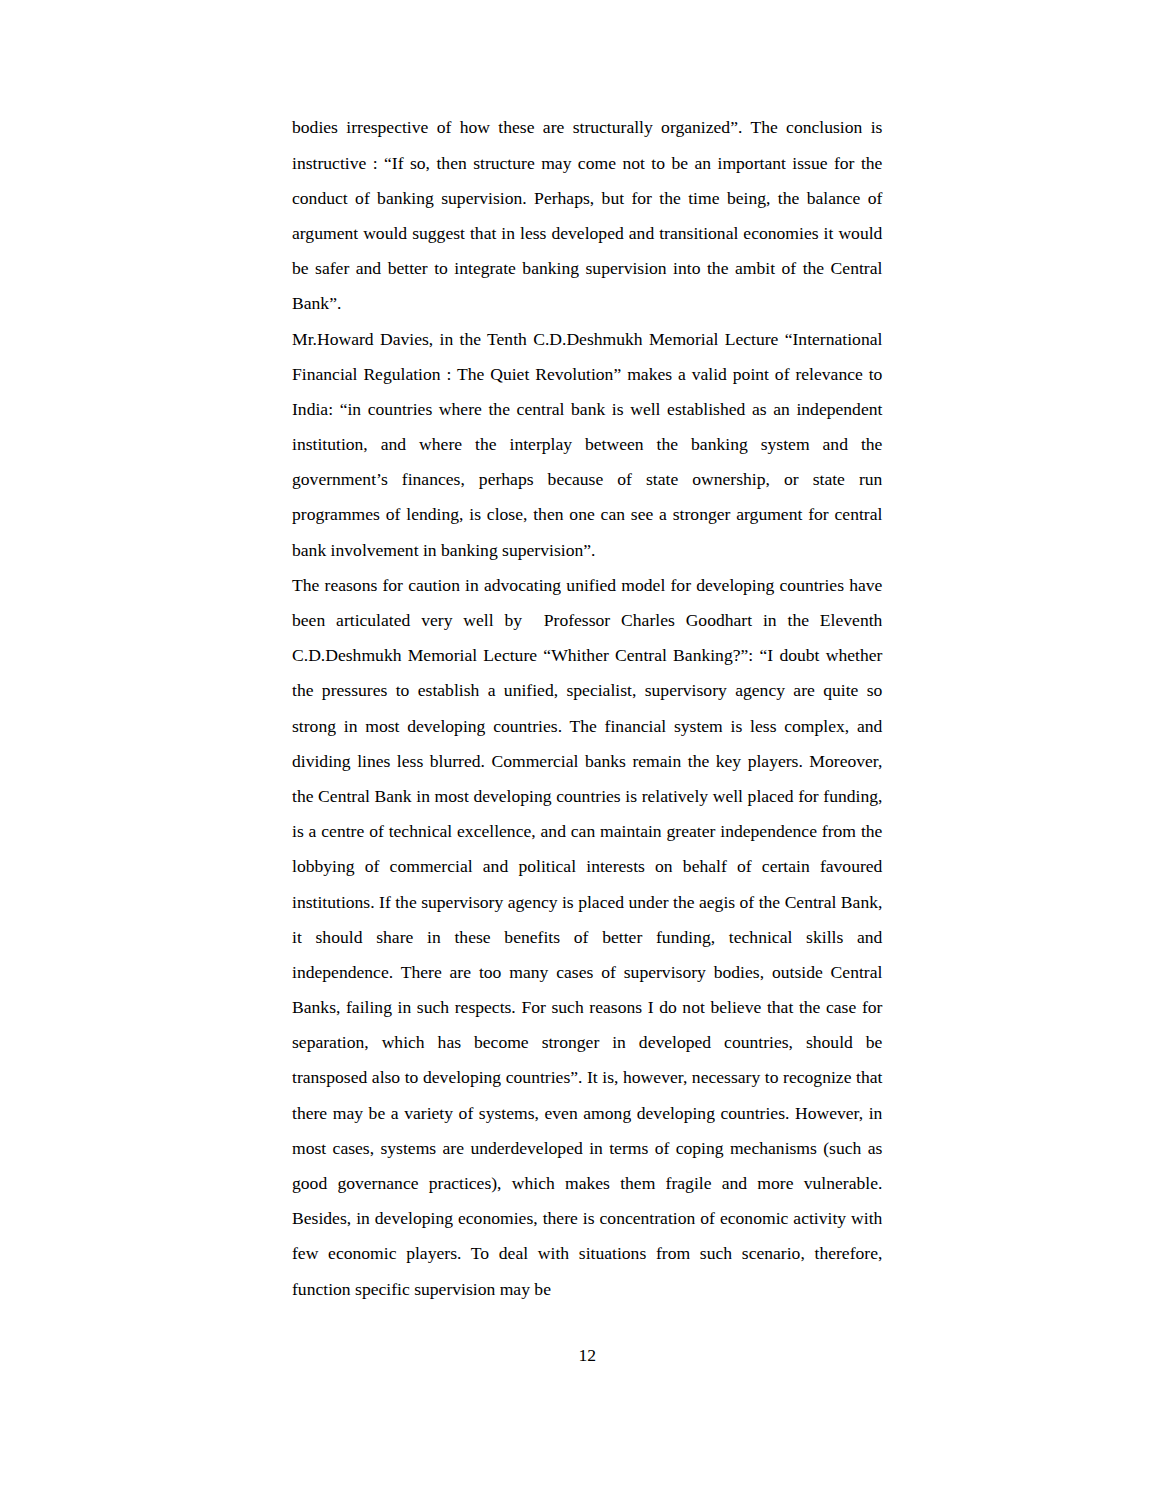bodies irrespective of how these are structurally organized”. The conclusion is instructive : “If so, then structure may come not to be an important issue for the conduct of banking supervision. Perhaps, but for the time being, the balance of argument would suggest that in less developed and transitional economies it would be safer and better to integrate banking supervision into the ambit of the Central Bank”.
Mr.Howard Davies, in the Tenth C.D.Deshmukh Memorial Lecture “International Financial Regulation : The Quiet Revolution” makes a valid point of relevance to India: “in countries where the central bank is well established as an independent institution, and where the interplay between the banking system and the government’s finances, perhaps because of state ownership, or state run programmes of lending, is close, then one can see a stronger argument for central bank involvement in banking supervision”.
The reasons for caution in advocating unified model for developing countries have been articulated very well by Professor Charles Goodhart in the Eleventh C.D.Deshmukh Memorial Lecture “Whither Central Banking?”: “I doubt whether the pressures to establish a unified, specialist, supervisory agency are quite so strong in most developing countries. The financial system is less complex, and dividing lines less blurred. Commercial banks remain the key players. Moreover, the Central Bank in most developing countries is relatively well placed for funding, is a centre of technical excellence, and can maintain greater independence from the lobbying of commercial and political interests on behalf of certain favoured institutions. If the supervisory agency is placed under the aegis of the Central Bank, it should share in these benefits of better funding, technical skills and independence. There are too many cases of supervisory bodies, outside Central Banks, failing in such respects. For such reasons I do not believe that the case for separation, which has become stronger in developed countries, should be transposed also to developing countries”. It is, however, necessary to recognize that there may be a variety of systems, even among developing countries. However, in most cases, systems are underdeveloped in terms of coping mechanisms (such as good governance practices), which makes them fragile and more vulnerable. Besides, in developing economies, there is concentration of economic activity with few economic players. To deal with situations from such scenario, therefore, function specific supervision may be
12